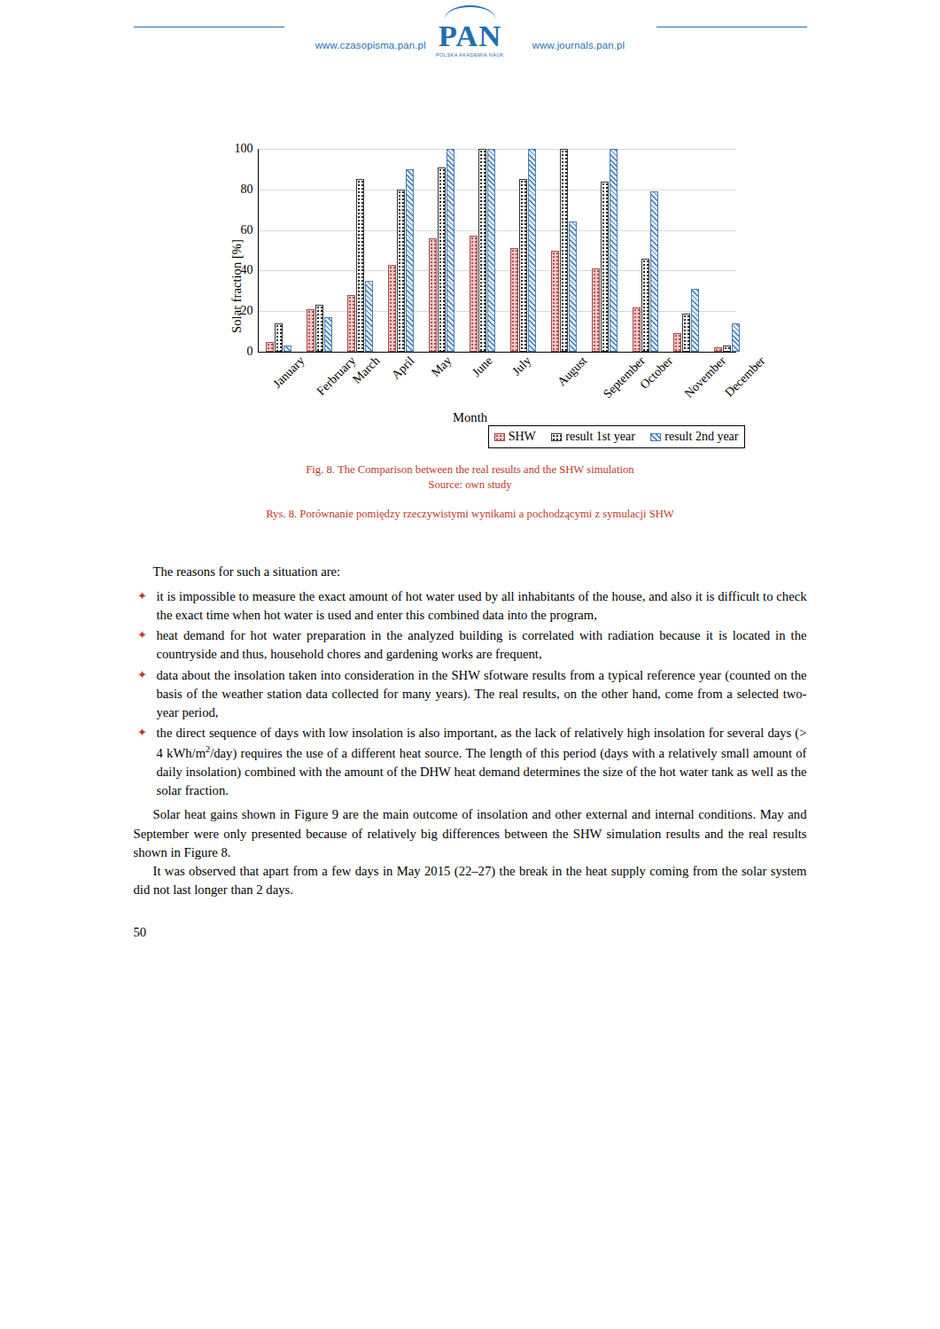www.czasopisma.pan.pl www.journals.pan.pl
PAN
POLSKA AKADEMIA NAUK
Solar fraction [%]
100
80
60
40
20
0
January
Ferbruary
March
April
May
June
July
August
September
October
November
December
Month
SHW result 1st year result 2nd year
Fig. 8. The Comparison between the real results and the SHW simulation
Source: own study Rys. 8. Porównanie pomiędzy rzeczywistymi wynikami a pochodzącymi z symulacji SHW
The reasons for such a situation are:
it is impossible to measure the exact amount of hot water used by all inhabitants of the house, and also it is difficult to check the exact time when hot water is used and enter this combined data into the program,
heat demand for hot water preparation in the analyzed building is correlated with radiation because it is located in the countryside and thus, household chores and gardening works are frequent,
data about the insolation taken into consideration in the SHW sfotware results from a typical reference year (counted on the basis of the weather station data collected for many years). The real results, on the other hand, come from a selected two-year period,
the direct sequence of days with low insolation is also important, as the lack of relatively high insolation for several days (> 4 kWh/m2/day) requires the use of a different heat source. The length of this period (days with a relatively small amount of daily insolation) combined with the amount of the DHW heat demand determines the size of the hot water tank as well as the solar fraction.
Solar heat gains shown in Figure 9 are the main outcome of insolation and other external and internal conditions. May and September were only presented because of relatively big differences between the SHW simulation results and the real results shown in Figure 8.
It was observed that apart from a few days in May 2015 (22–27) the break in the heat supply coming from the solar system did not last longer than 2 days.
50